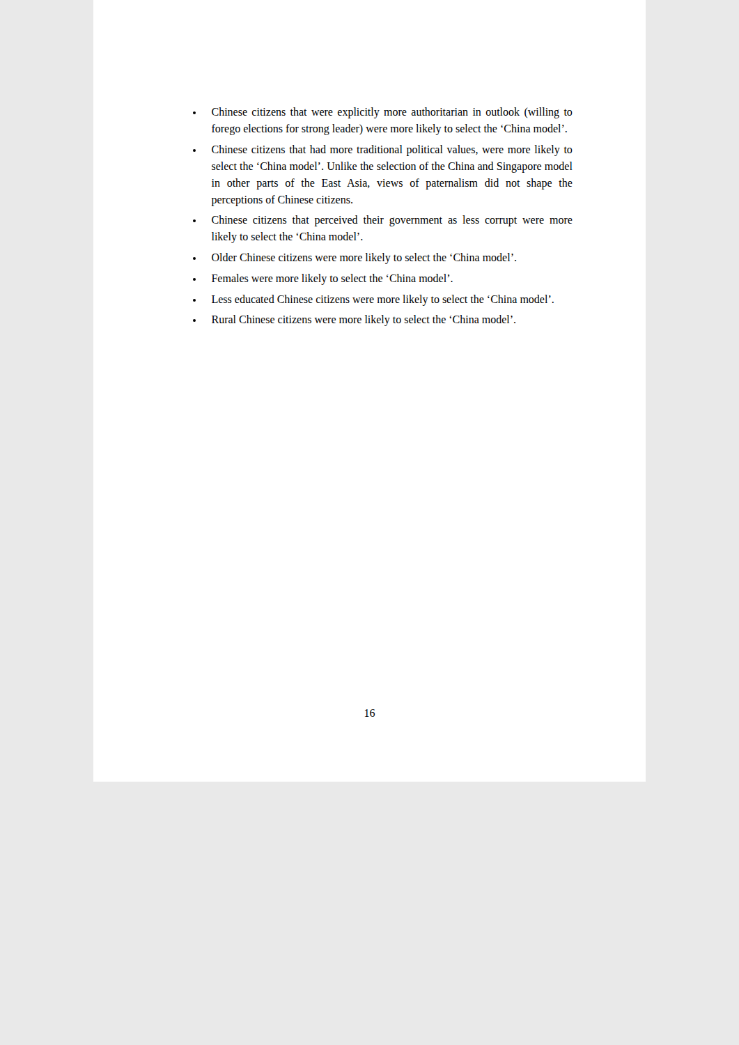Chinese citizens that were explicitly more authoritarian in outlook (willing to forego elections for strong leader) were more likely to select the ‘China model’.
Chinese citizens that had more traditional political values, were more likely to select the ‘China model’. Unlike the selection of the China and Singapore model in other parts of the East Asia, views of paternalism did not shape the perceptions of Chinese citizens.
Chinese citizens that perceived their government as less corrupt were more likely to select the ‘China model’.
Older Chinese citizens were more likely to select the ‘China model’.
Females were more likely to select the ‘China model’.
Less educated Chinese citizens were more likely to select the ‘China model’.
Rural Chinese citizens were more likely to select the ‘China model’.
16